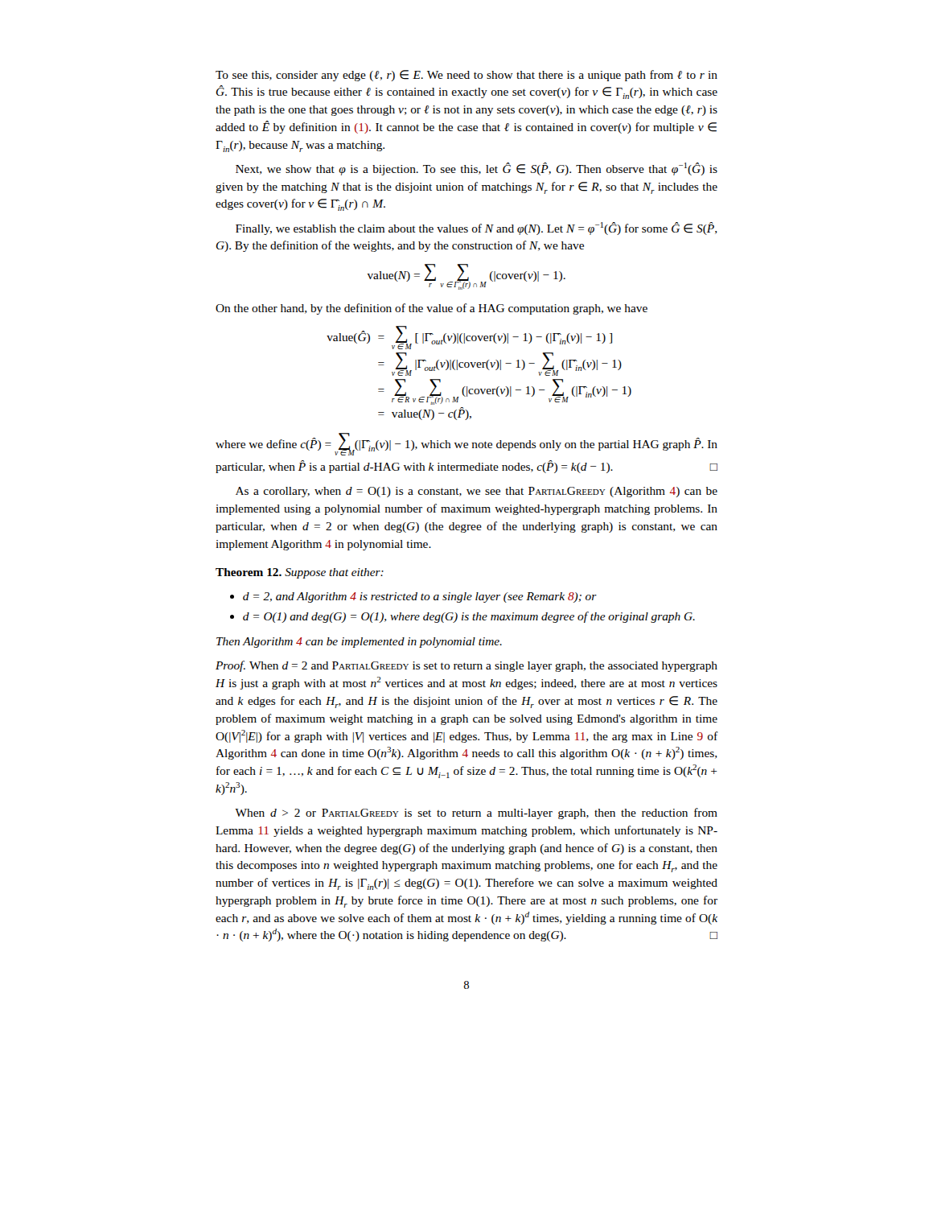To see this, consider any edge (ℓ, r) ∈ E. We need to show that there is a unique path from ℓ to r in Ĝ. This is true because either ℓ is contained in exactly one set cover(v) for v ∈ Γin(r), in which case the path is the one that goes through v; or ℓ is not in any sets cover(v), in which case the edge (ℓ, r) is added to Ê by definition in (1). It cannot be the case that ℓ is contained in cover(v) for multiple v ∈ Γin(r), because Nr was a matching.
Next, we show that φ is a bijection. To see this, let Ĝ ∈ S(P̂, G). Then observe that φ−1(Ĝ) is given by the matching N that is the disjoint union of matchings Nr for r ∈ R, so that Nr includes the edges cover(v) for v ∈ Γ̂in(r) ∩ M.
Finally, we establish the claim about the values of N and φ(N). Let N = φ−1(Ĝ) for some Ĝ ∈ S(P̂, G). By the definition of the weights, and by the construction of N, we have
value(N) = ∑r ∑v ∈ Γ̂in(r) ∩ M (|cover(v)| − 1).
On the other hand, by the definition of the value of a HAG computation graph, we have
value(Ĝ) = ∑v ∈ M [ |Γ̂out(v)|(|cover(v)| − 1) − (|Γ̂in(v)| − 1) ] = ∑v ∈ M |Γ̂out(v)|(|cover(v)| − 1) − ∑v ∈ M (|Γ̂in(v)| − 1) = ∑r ∈ R ∑v ∈ Γ̂in(r) ∩ M (|cover(v)| − 1) − ∑v ∈ M (|Γ̂in(v)| − 1) = value(N) − c(P̂),
where we define c(P̂) = ∑v ∈ M(|Γ̂in(v)| − 1), which we note depends only on the partial HAG graph P̂. In particular, when P̂ is a partial d-HAG with k intermediate nodes, c(P̂) = k(d − 1). □
As a corollary, when d = O(1) is a constant, we see that Partial Greedy (Algorithm 4) can be implemented using a polynomial number of maximum weighted-hypergraph matching problems. In particular, when d = 2 or when deg(G) (the degree of the underlying graph) is constant, we can implement Algorithm 4 in polynomial time.
Theorem 12. Suppose that either:
d = 2, and Algorithm 4 is restricted to a single layer (see Remark 8); or
d = O(1) and deg(G) = O(1), where deg(G) is the maximum degree of the original graph G.
Then Algorithm 4 can be implemented in polynomial time.
Proof. When d = 2 and Partial Greedy is set to return a single layer graph, the associated hypergraph H is just a graph with at most n2 vertices and at most kn edges; indeed, there are at most n vertices and k edges for each Hr, and H is the disjoint union of the Hr over at most n vertices r ∈ R. The problem of maximum weight matching in a graph can be solved using Edmond's algorithm in time O(|V|2|E|) for a graph with |V| vertices and |E| edges. Thus, by Lemma 11, the arg max in Line 9 of Algorithm 4 can done in time O(n3k). Algorithm 4 needs to call this algorithm O(k · (n + k)2) times, for each i = 1, …, k and for each C ⊆ L ∪ Mi−1 of size d = 2. Thus, the total running time is O(k2(n + k)2n3).
When d > 2 or Partial Greedy is set to return a multi-layer graph, then the reduction from Lemma 11 yields a weighted hypergraph maximum matching problem, which unfortunately is NP-hard. However, when the degree deg(G) of the underlying graph (and hence of G) is a constant, then this decomposes into n weighted hypergraph maximum matching problems, one for each Hr, and the number of vertices in Hr is |Γin(r)| ≤ deg(G) = O(1). Therefore we can solve a maximum weighted hypergraph problem in Hr by brute force in time O(1). There are at most n such problems, one for each r, and as above we solve each of them at most k · (n + k)d times, yielding a running time of O(k · n · (n + k)d), where the O(·) notation is hiding dependence on deg(G). □
8